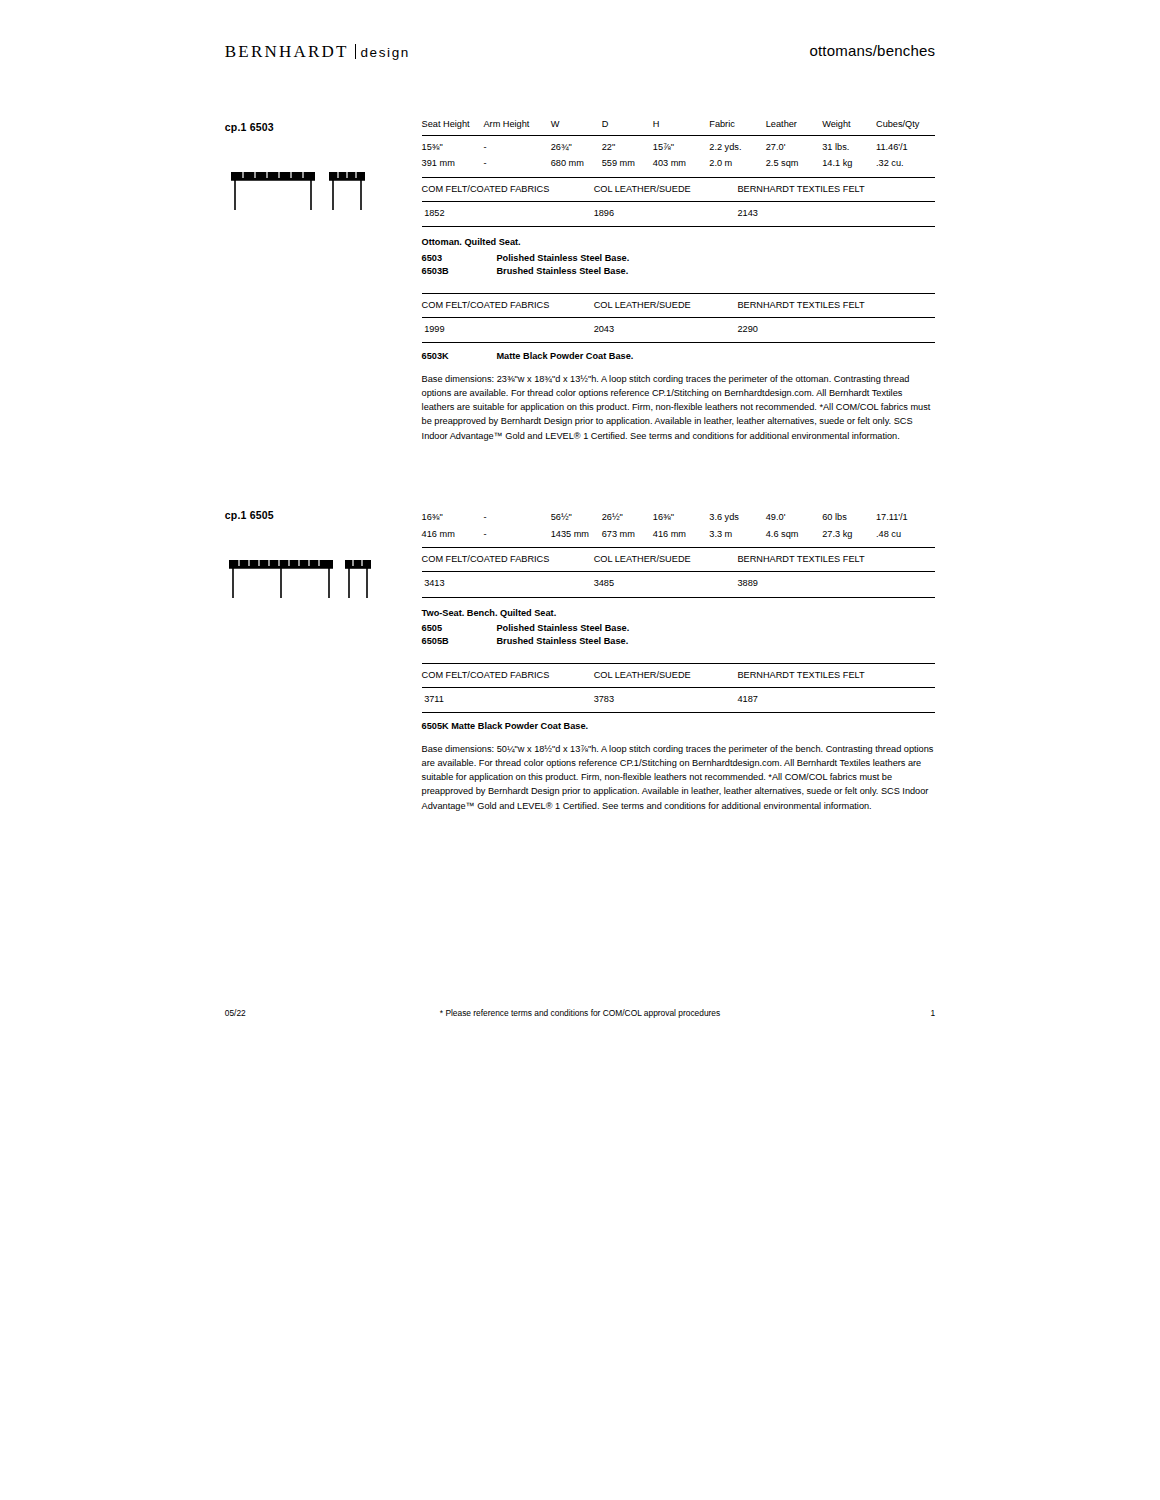BERNHARDT design
ottomans/benches
cp.1 6503
| Seat Height | Arm Height | W | D | H | Fabric | Leather | Weight | Cubes/Qty |
| --- | --- | --- | --- | --- | --- | --- | --- | --- |
| 15⅜" | - | 26¾" | 22" | 15⅞" | 2.2 yds. | 27.0' | 31 lbs. | 11.46'/1 |
| 391 mm | - | 680 mm | 559 mm | 403 mm | 2.0 m | 2.5 sqm | 14.1 kg | .32 cu. |
| COM FELT/COATED FABRICS | COL LEATHER/SUEDE | BERNHARDT TEXTILES FELT |
| --- | --- | --- |
| 1852 | 1896 | 2143 |
Ottoman. Quilted Seat.
6503 Polished Stainless Steel Base.
6503B Brushed Stainless Steel Base.
| COM FELT/COATED FABRICS | COL LEATHER/SUEDE | BERNHARDT TEXTILES FELT |
| --- | --- | --- |
| 1999 | 2043 | 2290 |
6503KMatte Black Powder Coat Base.
Base dimensions: 23⅜"w x 18¾"d x 13½"h. A loop stitch cording traces the perimeter of the ottoman. Contrasting thread options are available. For thread color options reference CP.1/Stitching on Bernhardtdesign.com. All Bernhardt Textiles leathers are suitable for application on this product. Firm, non-flexible leathers not recommended. *All COM/COL fabrics must be preapproved by Bernhardt Design prior to application. Available in leather, leather alternatives, suede or felt only. SCS Indoor Advantage™ Gold and LEVEL® 1 Certified. See terms and conditions for additional environmental information.
cp.1 6505
| 16⅜" | - | 56½" | 26½" | 16⅜" | 3.6 yds | 49.0' | 60 lbs | 17.11'/1 |
| 416 mm | - | 1435 mm | 673 mm | 416 mm | 3.3 m | 4.6 sqm | 27.3 kg | .48 cu |
| COM FELT/COATED FABRICS | COL LEATHER/SUEDE | BERNHARDT TEXTILES FELT |
| --- | --- | --- |
| 3413 | 3485 | 3889 |
Two-Seat. Bench. Quilted Seat.
6505 Polished Stainless Steel Base.
6505B Brushed Stainless Steel Base.
| COM FELT/COATED FABRICS | COL LEATHER/SUEDE | BERNHARDT TEXTILES FELT |
| --- | --- | --- |
| 3711 | 3783 | 4187 |
6505K Matte Black Powder Coat Base.
Base dimensions: 50¼"w x 18½"d x 13⅞"h. A loop stitch cording traces the perimeter of the bench. Contrasting thread options are available. For thread color options reference CP.1/Stitching on Bernhardtdesign.com. All Bernhardt Textiles leathers are suitable for application on this product. Firm, non-flexible leathers not recommended. *All COM/COL fabrics must be preapproved by Bernhardt Design prior to application. Available in leather, leather alternatives, suede or felt only. SCS Indoor Advantage™ Gold and LEVEL® 1 Certified. See terms and conditions for additional environmental information.
05/22
* Please reference terms and conditions for COM/COL approval procedures
1